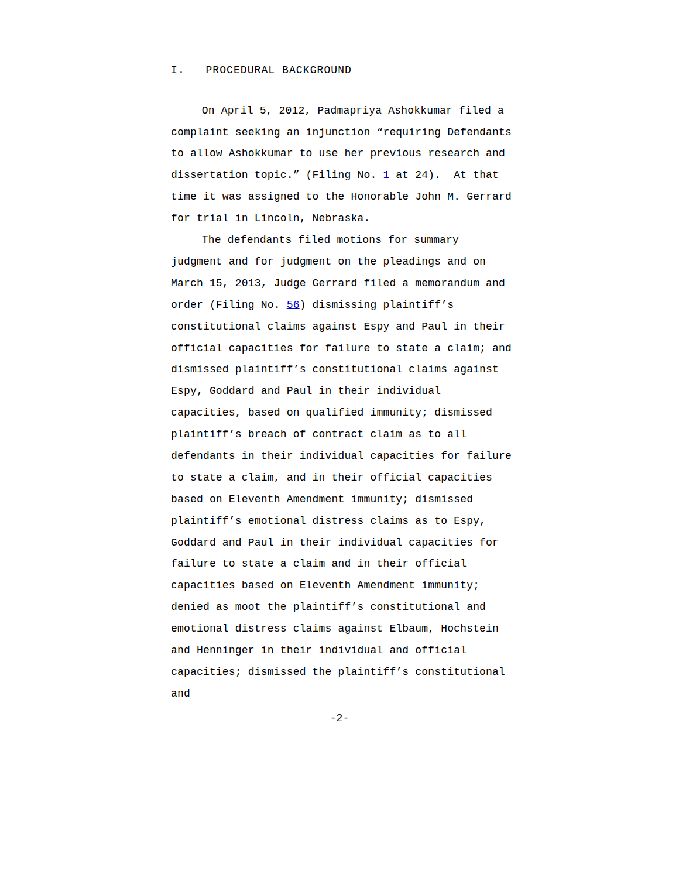I. PROCEDURAL BACKGROUND
On April 5, 2012, Padmapriya Ashokkumar filed a complaint seeking an injunction “requiring Defendants to allow Ashokkumar to use her previous research and dissertation topic.” (Filing No. 1 at 24). At that time it was assigned to the Honorable John M. Gerrard for trial in Lincoln, Nebraska.
The defendants filed motions for summary judgment and for judgment on the pleadings and on March 15, 2013, Judge Gerrard filed a memorandum and order (Filing No. 56) dismissing plaintiff’s constitutional claims against Espy and Paul in their official capacities for failure to state a claim; and dismissed plaintiff’s constitutional claims against Espy, Goddard and Paul in their individual capacities, based on qualified immunity; dismissed plaintiff’s breach of contract claim as to all defendants in their individual capacities for failure to state a claim, and in their official capacities based on Eleventh Amendment immunity; dismissed plaintiff’s emotional distress claims as to Espy, Goddard and Paul in their individual capacities for failure to state a claim and in their official capacities based on Eleventh Amendment immunity; denied as moot the plaintiff’s constitutional and emotional distress claims against Elbaum, Hochstein and Henninger in their individual and official capacities; dismissed the plaintiff’s constitutional and
-2-